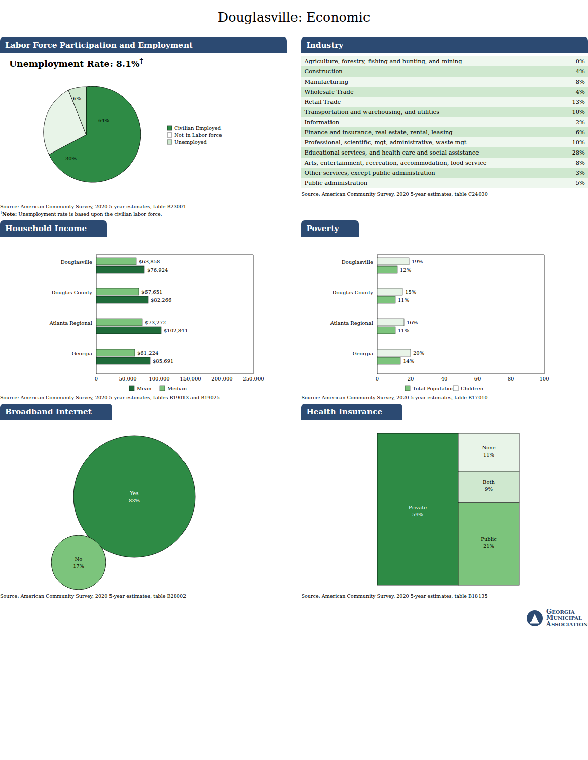Douglasville: Economic
Labor Force Participation and Employment
Unemployment Rate: 8.1%†
64% 30% 6% Civilian Employed Not in Labor force Unemployed
Source: American Community Survey, 2020 5-year estimates, table B23001
†Note: Unemployment rate is based upon the civilian labor force.
Industry
| Agriculture, forestry, fishing and hunting, and mining | 0% |
| Construction | 4% |
| Manufacturing | 8% |
| Wholesale Trade | 4% |
| Retail Trade | 13% |
| Transportation and warehousing, and utilities | 10% |
| Information | 2% |
| Finance and insurance, real estate, rental, leasing | 6% |
| Professional, scientific, mgt, administrative, waste mgt | 10% |
| Educational services, and health care and social assistance | 28% |
| Arts, entertainment, recreation, accommodation, food service | 8% |
| Other services, except public administration | 3% |
| Public administration | 5% |
Source: American Community Survey, 2020 5-year estimates, table C24030
Household Income
0 50,000 100,000 150,000 200,000 250,000 Douglasville $63,858 $76,924 Douglas County $67,651 $82,266 Atlanta Regional $73,272 $102,841 Georgia $61,224 $85,691 Mean Median
Source: American Community Survey, 2020 5-year estimates, tables B19013 and B19025
Poverty
0 20 40 60 80 100 Douglasville 19% 12% Douglas County 15% 11% Atlanta Regional 16% 11% Georgia 20% 14% Total Population Children
Source: American Community Survey, 2020 5-year estimates, table B17010
Broadband Internet
Yes 83% No 17%
Source: American Community Survey, 2020 5-year estimates, table B28002
Health Insurance
Private 59% None 11% Both 9% Public 21%
Source: American Community Survey, 2020 5-year estimates, table B18135
GEORGIA
MUNICIPAL
ASSOCIATION